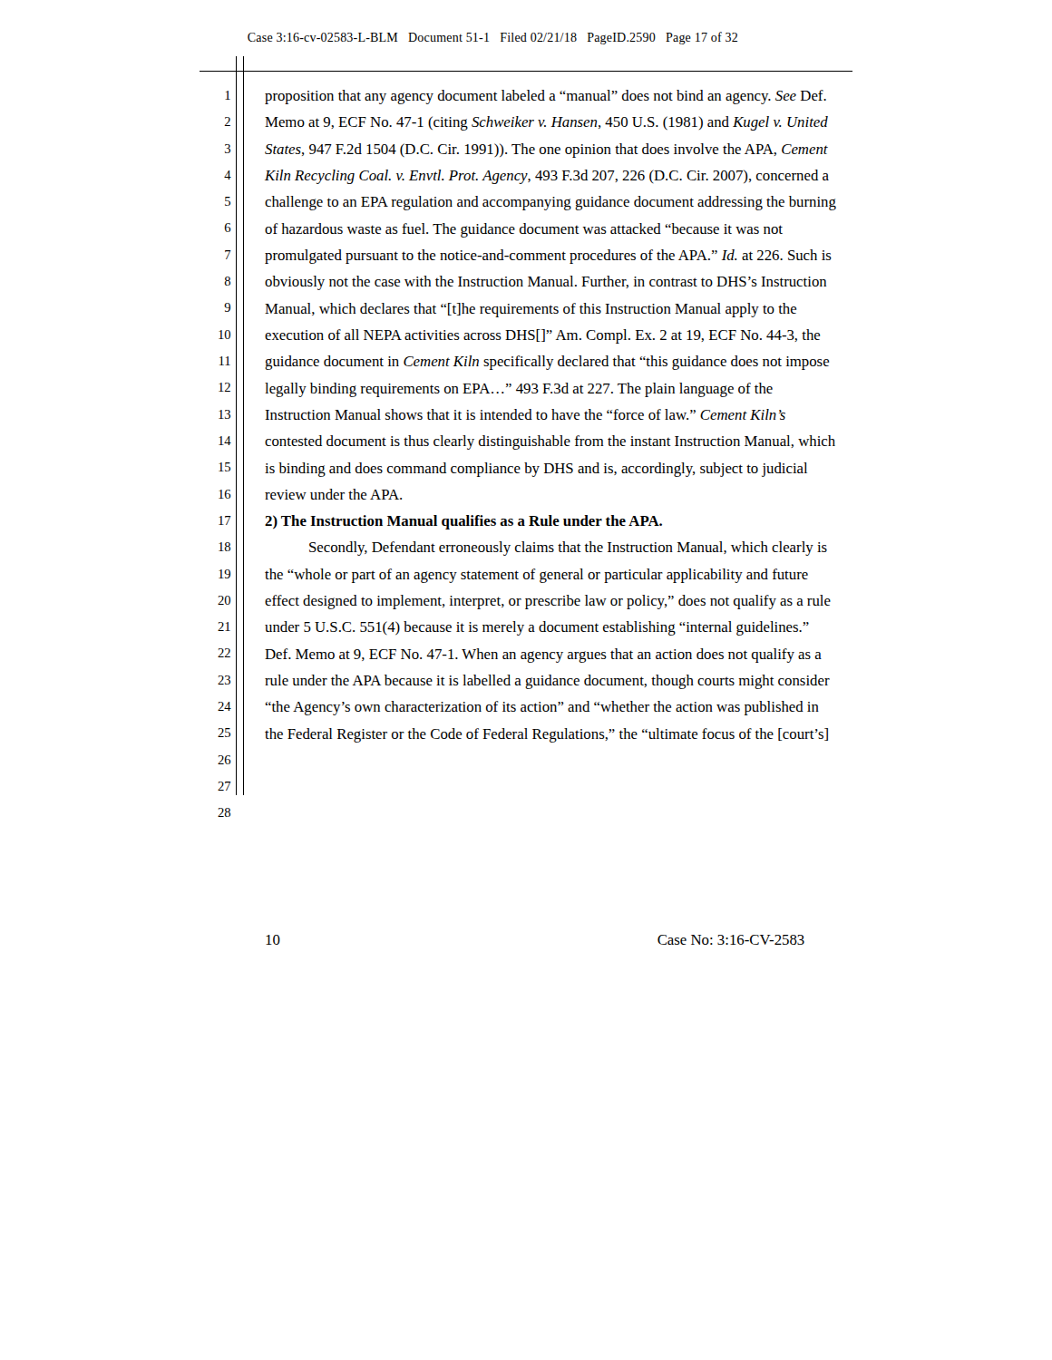Case 3:16-cv-02583-L-BLM Document 51-1 Filed 02/21/18 PageID.2590 Page 17 of 32
1
2
3
4
5
6
7
8
9
10
11
12
13
14
15
16
17
18
19
20
21
22
23
24
25
26
27
28
proposition that any agency document labeled a “manual” does not bind an agency. See Def. Memo at 9, ECF No. 47-1 (citing Schweiker v. Hansen, 450 U.S. (1981) and Kugel v. United States, 947 F.2d 1504 (D.C. Cir. 1991)). The one opinion that does involve the APA, Cement Kiln Recycling Coal. v. Envtl. Prot. Agency, 493 F.3d 207, 226 (D.C. Cir. 2007), concerned a challenge to an EPA regulation and accompanying guidance document addressing the burning of hazardous waste as fuel. The guidance document was attacked “because it was not promulgated pursuant to the notice-and-comment procedures of the APA.” Id. at 226. Such is obviously not the case with the Instruction Manual. Further, in contrast to DHS’s Instruction Manual, which declares that “[t]he requirements of this Instruction Manual apply to the execution of all NEPA activities across DHS[]” Am. Compl. Ex. 2 at 19, ECF No. 44-3, the guidance document in Cement Kiln specifically declared that “this guidance does not impose legally binding requirements on EPA…” 493 F.3d at 227. The plain language of the Instruction Manual shows that it is intended to have the “force of law.” Cement Kiln’s contested document is thus clearly distinguishable from the instant Instruction Manual, which is binding and does command compliance by DHS and is, accordingly, subject to judicial review under the APA.
2) The Instruction Manual qualifies as a Rule under the APA.
Secondly, Defendant erroneously claims that the Instruction Manual, which clearly is the “whole or part of an agency statement of general or particular applicability and future effect designed to implement, interpret, or prescribe law or policy,” does not qualify as a rule under 5 U.S.C. 551(4) because it is merely a document establishing “internal guidelines.” Def. Memo at 9, ECF No. 47-1. When an agency argues that an action does not qualify as a rule under the APA because it is labelled a guidance document, though courts might consider “the Agency’s own characterization of its action” and “whether the action was published in the Federal Register or the Code of Federal Regulations,” the “ultimate focus of the [court’s]
10 Case No: 3:16-CV-2583